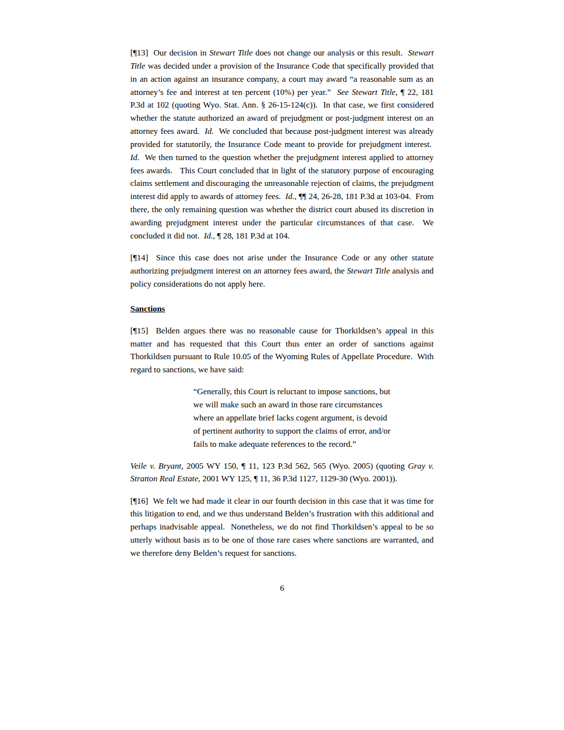[¶13] Our decision in Stewart Title does not change our analysis or this result. Stewart Title was decided under a provision of the Insurance Code that specifically provided that in an action against an insurance company, a court may award “a reasonable sum as an attorney’s fee and interest at ten percent (10%) per year.” See Stewart Title, ¶ 22, 181 P.3d at 102 (quoting Wyo. Stat. Ann. § 26-15-124(c)). In that case, we first considered whether the statute authorized an award of prejudgment or post-judgment interest on an attorney fees award. Id. We concluded that because post-judgment interest was already provided for statutorily, the Insurance Code meant to provide for prejudgment interest. Id. We then turned to the question whether the prejudgment interest applied to attorney fees awards. This Court concluded that in light of the statutory purpose of encouraging claims settlement and discouraging the unreasonable rejection of claims, the prejudgment interest did apply to awards of attorney fees. Id., ¶¶ 24, 26-28, 181 P.3d at 103-04. From there, the only remaining question was whether the district court abused its discretion in awarding prejudgment interest under the particular circumstances of that case. We concluded it did not. Id., ¶ 28, 181 P.3d at 104.
[¶14] Since this case does not arise under the Insurance Code or any other statute authorizing prejudgment interest on an attorney fees award, the Stewart Title analysis and policy considerations do not apply here.
Sanctions
[¶15] Belden argues there was no reasonable cause for Thorkildsen’s appeal in this matter and has requested that this Court thus enter an order of sanctions against Thorkildsen pursuant to Rule 10.05 of the Wyoming Rules of Appellate Procedure. With regard to sanctions, we have said:
“Generally, this Court is reluctant to impose sanctions, but we will make such an award in those rare circumstances where an appellate brief lacks cogent argument, is devoid of pertinent authority to support the claims of error, and/or fails to make adequate references to the record.”
Veile v. Bryant, 2005 WY 150, ¶ 11, 123 P.3d 562, 565 (Wyo. 2005) (quoting Gray v. Stratton Real Estate, 2001 WY 125, ¶ 11, 36 P.3d 1127, 1129-30 (Wyo. 2001)).
[¶16] We felt we had made it clear in our fourth decision in this case that it was time for this litigation to end, and we thus understand Belden’s frustration with this additional and perhaps inadvisable appeal. Nonetheless, we do not find Thorkildsen’s appeal to be so utterly without basis as to be one of those rare cases where sanctions are warranted, and we therefore deny Belden’s request for sanctions.
6